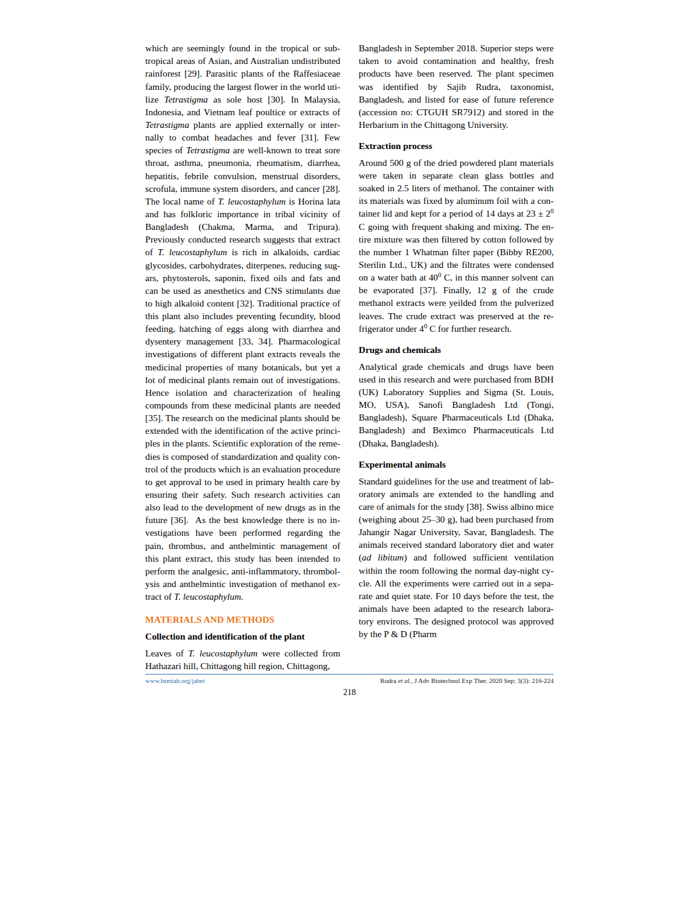which are seemingly found in the tropical or subtropical areas of Asian, and Australian undistributed rainforest [29]. Parasitic plants of the Raffesiaceae family, producing the largest flower in the world utilize Tetrastigma as sole host [30]. In Malaysia, Indonesia, and Vietnam leaf poultice or extracts of Tetrastigma plants are applied externally or internally to combat headaches and fever [31]. Few species of Tetrastigma are well-known to treat sore throat, asthma, pneumonia, rheumatism, diarrhea, hepatitis, febrile convulsion, menstrual disorders, scrofula, immune system disorders, and cancer [28]. The local name of T. leucostaphylum is Horina lata and has folkloric importance in tribal vicinity of Bangladesh (Chakma, Marma, and Tripura). Previously conducted research suggests that extract of T. leucostaphylum is rich in alkaloids, cardiac glycosides, carbohydrates, diterpenes, reducing sugars, phytosterols, saponin, fixed oils and fats and can be used as anesthetics and CNS stimulants due to high alkaloid content [32]. Traditional practice of this plant also includes preventing fecundity, blood feeding, hatching of eggs along with diarrhea and dysentery management [33, 34]. Pharmacological investigations of different plant extracts reveals the medicinal properties of many botanicals, but yet a lot of medicinal plants remain out of investigations. Hence isolation and characterization of healing compounds from these medicinal plants are needed [35]. The research on the medicinal plants should be extended with the identification of the active principles in the plants. Scientific exploration of the remedies is composed of standardization and quality control of the products which is an evaluation procedure to get approval to be used in primary health care by ensuring their safety. Such research activities can also lead to the development of new drugs as in the future [36]. As the best knowledge there is no investigations have been performed regarding the pain, thrombus, and anthelmintic management of this plant extract, this study has been intended to perform the analgesic, anti-inflammatory, thrombolysis and anthelmintic investigation of methanol extract of T. leucostaphylum.
MATERIALS AND METHODS
Collection and identification of the plant
Leaves of T. leucostaphylum were collected from Hathazari hill, Chittagong hill region, Chittagong,
Bangladesh in September 2018. Superior steps were taken to avoid contamination and healthy, fresh products have been reserved. The plant specimen was identified by Sajib Rudra, taxonomist, Bangladesh, and listed for ease of future reference (accession no: CTGUH SR7912) and stored in the Herbarium in the Chittagong University.
Extraction process
Around 500 g of the dried powdered plant materials were taken in separate clean glass bottles and soaked in 2.5 liters of methanol. The container with its materials was fixed by aluminum foil with a container lid and kept for a period of 14 days at 23 ± 20 C going with frequent shaking and mixing. The entire mixture was then filtered by cotton followed by the number 1 Whatman filter paper (Bibby RE200, Sterilin Ltd., UK) and the filtrates were condensed on a water bath at 400 C, in this manner solvent can be evaporated [37]. Finally, 12 g of the crude methanol extracts were yeilded from the pulverized leaves. The crude extract was preserved at the refrigerator under 40 C for further research.
Drugs and chemicals
Analytical grade chemicals and drugs have been used in this research and were purchased from BDH (UK) Laboratory Supplies and Sigma (St. Louis, MO, USA), Sanofi Bangladesh Ltd (Tongi, Bangladesh), Square Pharmaceuticals Ltd (Dhaka, Bangladesh) and Beximco Pharmaceuticals Ltd (Dhaka, Bangladesh).
Experimental animals
Standard guidelines for the use and treatment of laboratory animals are extended to the handling and care of animals for the study [38]. Swiss albino mice (weighing about 25–30 g), had been purchased from Jahangir Nagar University, Savar, Bangladesh. The animals received standard laboratory diet and water (ad libitum) and followed sufficient ventilation within the room following the normal day-night cycle. All the experiments were carried out in a separate and quiet state. For 10 days before the test, the animals have been adapted to the research laboratory environs. The designed protocol was approved by the P & D (Pharm
www.bsmiab.org/jabet
Rudra et al., J Adv Biotechnol Exp Ther. 2020 Sep; 3(3): 216-224
218